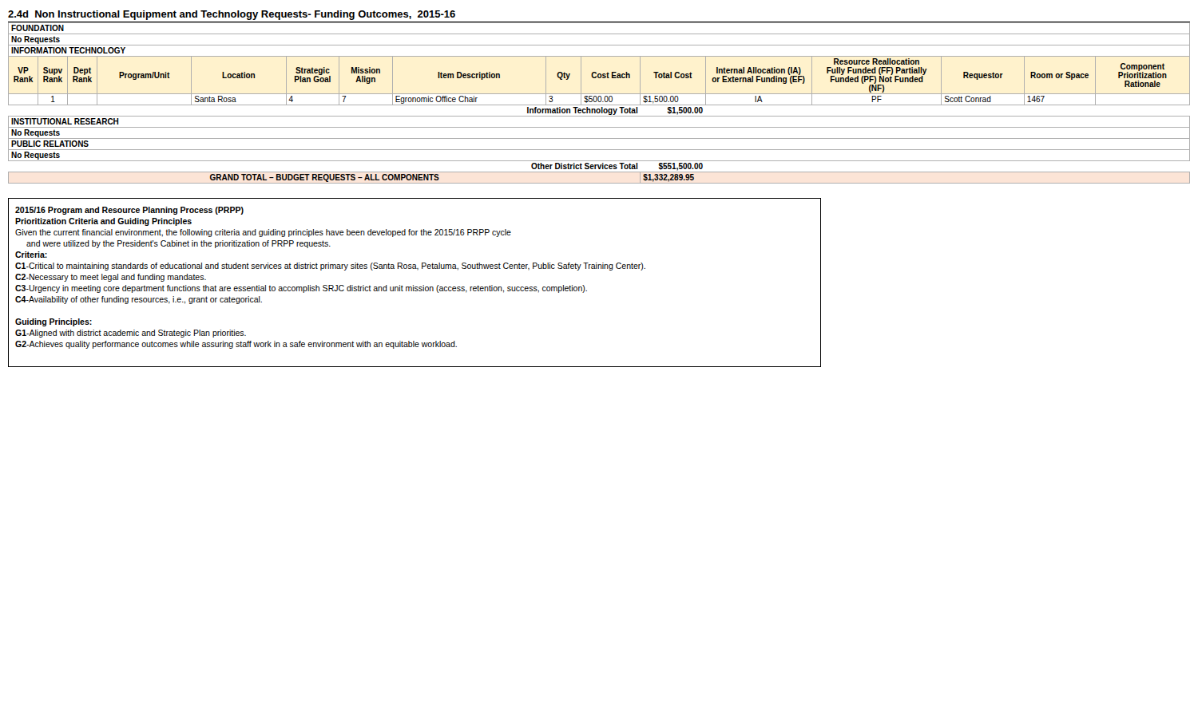2.4d Non Instructional Equipment and Technology Requests- Funding Outcomes, 2015-16
| FOUNDATION |
| No Requests |
| INFORMATION TECHNOLOGY |
| VP Rank | Supv Rank | Dept Rank | Program/Unit | Location | Strategic Plan Goal | Mission Align | Item Description | Qty | Cost Each | Total Cost | Internal Allocation (IA) or External Funding (EF) | Resource Reallocation Fully Funded (FF) Partially Funded (PF) Not Funded (NF) | Requestor | Room or Space | Component Prioritization Rationale |
| | 1 | | | Santa Rosa | 4 | 7 | Egronomic Office Chair | 3 | $500.00 | $1,500.00 | IA | PF | Scott Conrad | 1467 | |
| | Information Technology Total | $1,500.00 | |
| INSTITUTIONAL RESEARCH |
| No Requests |
| PUBLIC RELATIONS |
| No Requests |
| | Other District Services Total | $551,500.00 | |
| GRAND TOTAL – BUDGET REQUESTS – ALL COMPONENTS | $1,332,289.95 |
2015/16 Program and Resource Planning Process (PRPP)
Prioritization Criteria and Guiding Principles
Given the current financial environment, the following criteria and guiding principles have been developed for the 2015/16 PRPP cycle
and were utilized by the President's Cabinet in the prioritization of PRPP requests.
Criteria:
C1-Critical to maintaining standards of educational and student services at district primary sites (Santa Rosa, Petaluma, Southwest Center, Public Safety Training Center).
C2-Necessary to meet legal and funding mandates.
C3-Urgency in meeting core department functions that are essential to accomplish SRJC district and unit mission (access, retention, success, completion).
C4-Availability of other funding resources, i.e., grant or categorical.
Guiding Principles:
G1-Aligned with district academic and Strategic Plan priorities.
G2-Achieves quality performance outcomes while assuring staff work in a safe environment with an equitable workload.